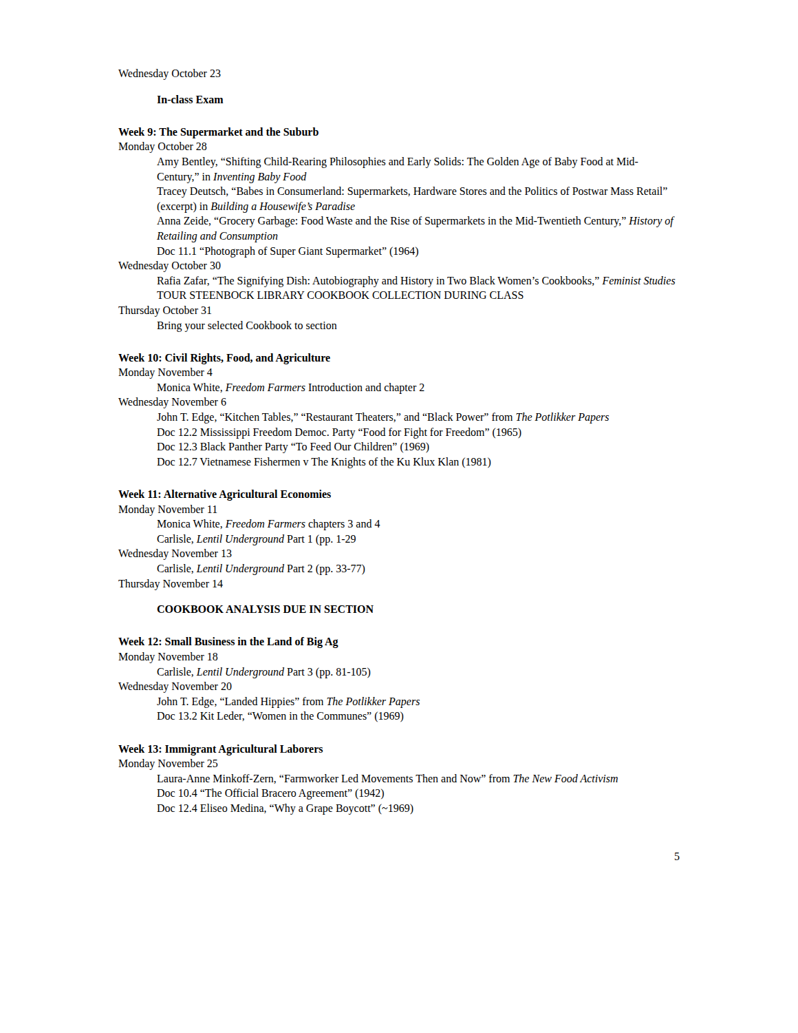Wednesday October 23
In-class Exam
Week 9: The Supermarket and the Suburb
Monday October 28
Amy Bentley, “Shifting Child-Rearing Philosophies and Early Solids: The Golden Age of Baby Food at Mid-Century,” in Inventing Baby Food
Tracey Deutsch, “Babes in Consumerland: Supermarkets, Hardware Stores and the Politics of Postwar Mass Retail” (excerpt) in Building a Housewife’s Paradise
Anna Zeide, “Grocery Garbage: Food Waste and the Rise of Supermarkets in the Mid-Twentieth Century,” History of Retailing and Consumption
Doc 11.1 “Photograph of Super Giant Supermarket” (1964)
Wednesday October 30
Rafia Zafar, “The Signifying Dish: Autobiography and History in Two Black Women’s Cookbooks,” Feminist Studies
TOUR STEENBOCK LIBRARY COOKBOOK COLLECTION DURING CLASS
Thursday October 31
Bring your selected Cookbook to section
Week 10: Civil Rights, Food, and Agriculture
Monday November 4
Monica White, Freedom Farmers Introduction and chapter 2
Wednesday November 6
John T. Edge, “Kitchen Tables,” “Restaurant Theaters,” and “Black Power” from The Potlikker Papers
Doc 12.2 Mississippi Freedom Democ. Party “Food for Fight for Freedom” (1965)
Doc 12.3 Black Panther Party “To Feed Our Children” (1969)
Doc 12.7 Vietnamese Fishermen v The Knights of the Ku Klux Klan (1981)
Week 11: Alternative Agricultural Economies
Monday November 11
Monica White, Freedom Farmers chapters 3 and 4
Carlisle, Lentil Underground Part 1 (pp. 1-29
Wednesday November 13
Carlisle, Lentil Underground Part 2 (pp. 33-77)
Thursday November 14
COOKBOOK ANALYSIS DUE IN SECTION
Week 12: Small Business in the Land of Big Ag
Monday November 18
Carlisle, Lentil Underground Part 3 (pp. 81-105)
Wednesday November 20
John T. Edge, “Landed Hippies” from The Potlikker Papers
Doc 13.2 Kit Leder, “Women in the Communes” (1969)
Week 13: Immigrant Agricultural Laborers
Monday November 25
Laura-Anne Minkoff-Zern, “Farmworker Led Movements Then and Now” from The New Food Activism
Doc 10.4 “The Official Bracero Agreement” (1942)
Doc 12.4 Eliseo Medina, “Why a Grape Boycott” (~1969)
5